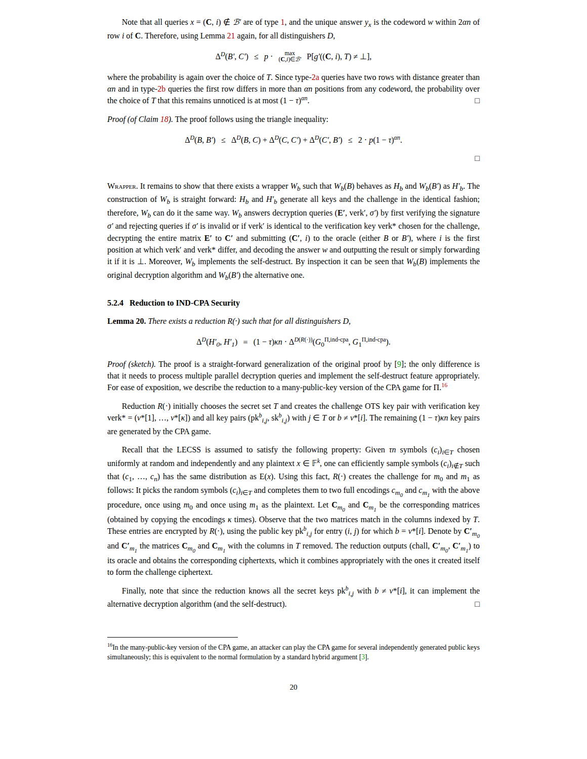Note that all queries x = (C, i) ∉ ℬ′ are of type 1, and the unique answer yx is the codeword w within 2αn of row i of C. Therefore, using Lemma 21 again, for all distinguishers D,
| Δ D ( B′ , C′ ) | ≤ | p · | max ( C , i )∈ ℬ′ | P[ g′ (( C , i ), T ) ≠ ⊥], |
where the probability is again over the choice of T. Since type-2a queries have two rows with distance greater than αn and in type-2b queries the first row differs in more than αn positions from any codeword, the probability over the choice of T that this remains unnoticed is at most (1 − τ)αn. □
Proof (of Claim 18). The proof follows using the triangle inequality:
| Δ D ( B , B′ ) | ≤ | Δ D ( B , C ) + Δ D ( C , C′ ) + Δ D ( C′ , B′ ) | ≤ | 2 · p (1 − τ ) αn . |
□
Wrapper. It remains to show that there exists a wrapper Wb such that Wb(B) behaves as Hb and Wb(B′) as H′b. The construction of Wb is straight forward: Hb and H′b generate all keys and the challenge in the identical fashion; therefore, Wb can do it the same way. Wb answers decryption queries (E′, verk′, σ′) by first verifying the signature σ′ and rejecting queries if σ′ is invalid or if verk′ is identical to the verification key verk* chosen for the challenge, decrypting the entire matrix E′ to C′ and submitting (C′, i) to the oracle (either B or B′), where i is the first position at which verk′ and verk* differ, and decoding the answer w and outputting the result or simply forwarding it if it is ⊥. Moreover, Wb implements the self-destruct. By inspection it can be seen that Wb(B) implements the original decryption algorithm and Wb(B′) the alternative one.
5.2.4 Reduction to IND-CPA Security
Lemma 20. There exists a reduction R(·) such that for all distinguishers D,
| Δ D ( H′ 0 , H′ 1 ) | = | (1 − τ ) κn · Δ D ( R (·)) ( G 0 Π,ind-cpa , G 1 Π,ind-cpa ). |
Proof (sketch). The proof is a straight-forward generalization of the original proof by [9]; the only difference is that it needs to process multiple parallel decryption queries and implement the self-destruct feature appropriately. For ease of exposition, we describe the reduction to a many-public-key version of the CPA game for Π.16
Reduction R(·) initially chooses the secret set T and creates the challenge OTS key pair with verification key verk* = (v*[1], …, v*[κ]) and all key pairs (pkbi,j, skbi,j) with j ∈ T or b ≠ v*[i]. The remaining (1 − τ)κn key pairs are generated by the CPA game.
Recall that the LECSS is assumed to satisfy the following property: Given τn symbols (ci)i∈T chosen uniformly at random and independently and any plaintext x ∈ 𝔽k, one can efficiently sample symbols (ci)i∉T such that (c1, …, cn) has the same distribution as E(x). Using this fact, R(·) creates the challenge for m0 and m1 as follows: It picks the random symbols (ci)i∈T and completes them to two full encodings cm0 and cm1 with the above procedure, once using m0 and once using m1 as the plaintext. Let Cm0 and Cm1 be the corresponding matrices (obtained by copying the encodings κ times). Observe that the two matrices match in the columns indexed by T. These entries are encrypted by R(·), using the public key pkbi,j for entry (i, j) for which b = v*[i]. Denote by C′m0 and C′m1 the matrices Cm0 and Cm1 with the columns in T removed. The reduction outputs (chall, C′m0, C′m1) to its oracle and obtains the corresponding ciphertexts, which it combines appropriately with the ones it created itself to form the challenge ciphertext.
Finally, note that since the reduction knows all the secret keys pkbi,j with b ≠ v*[i], it can implement the alternative decryption algorithm (and the self-destruct). □
16In the many-public-key version of the CPA game, an attacker can play the CPA game for several independently generated public keys simultaneously; this is equivalent to the normal formulation by a standard hybrid argument [3].
20